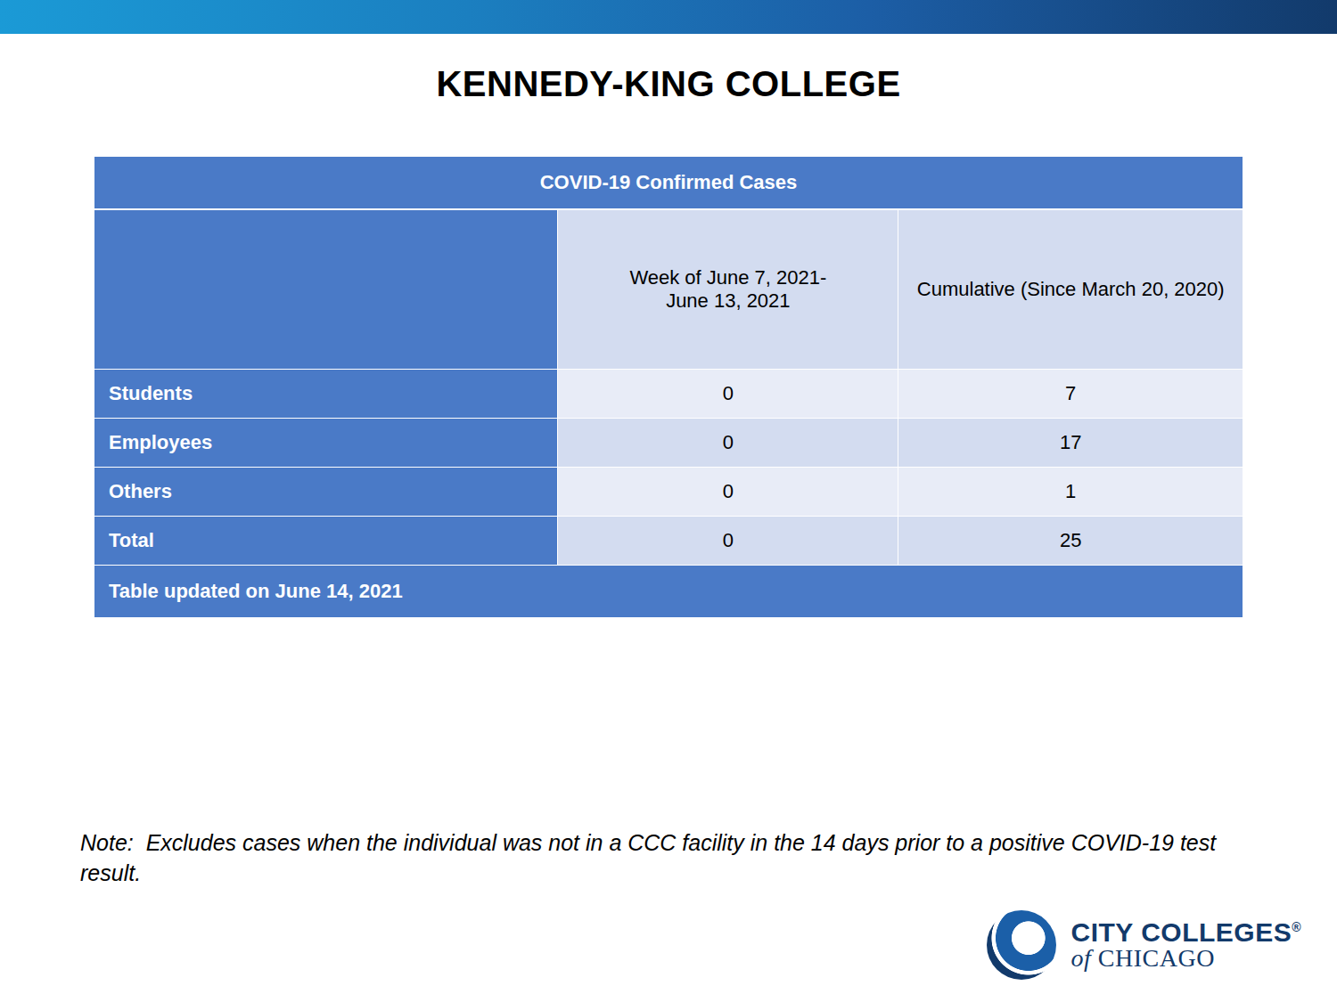KENNEDY-KING COLLEGE
COVID-19 Confirmed Cases
| | Week of June 7, 2021- June 13, 2021 | Cumulative (Since March 20, 2020) |
| --- | --- | --- |
| Students | 0 | 7 |
| Employees | 0 | 17 |
| Others | 0 | 1 |
| Total | 0 | 25 |
| Table updated on June 14, 2021 |
Note: Excludes cases when the individual was not in a CCC facility in the 14 days prior to a positive COVID-19 test result.
CITY COLLEGES®
of CHICAGO